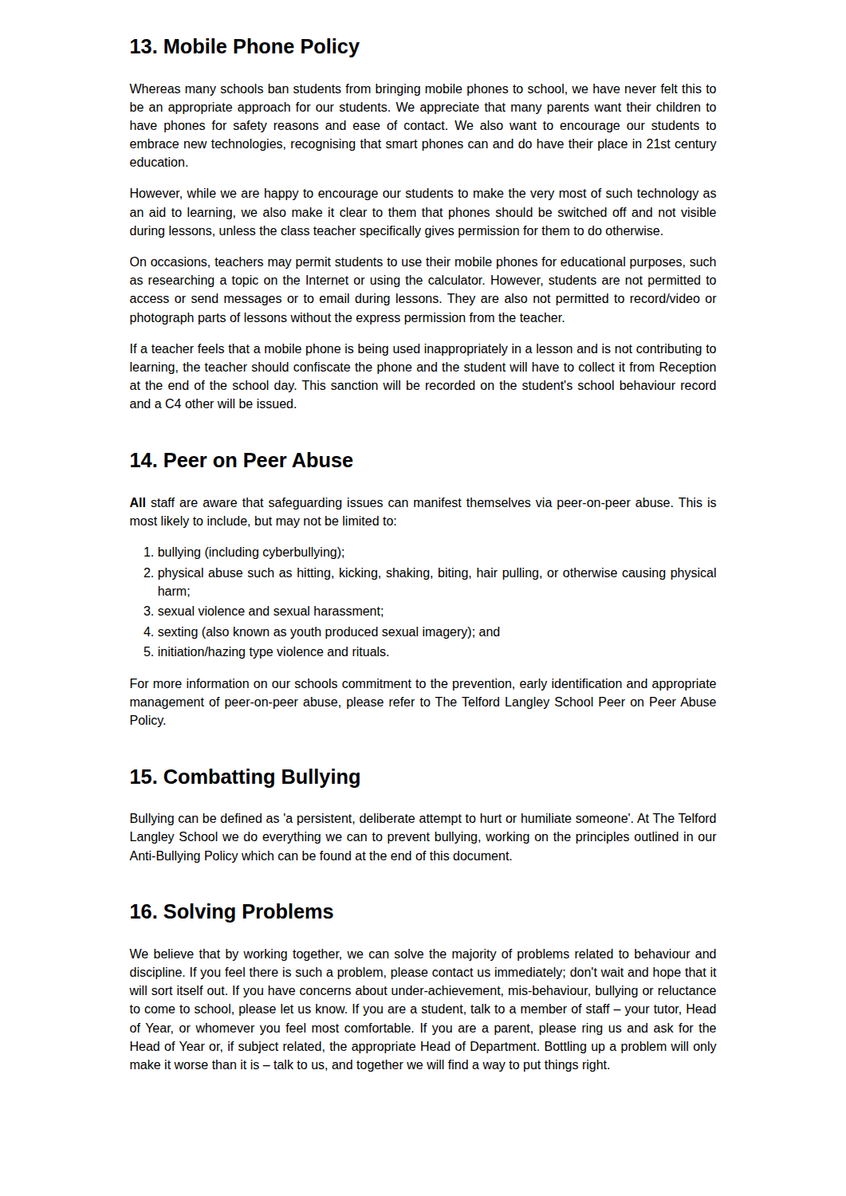13. Mobile Phone Policy
Whereas many schools ban students from bringing mobile phones to school, we have never felt this to be an appropriate approach for our students. We appreciate that many parents want their children to have phones for safety reasons and ease of contact. We also want to encourage our students to embrace new technologies, recognising that smart phones can and do have their place in 21st century education.
However, while we are happy to encourage our students to make the very most of such technology as an aid to learning, we also make it clear to them that phones should be switched off and not visible during lessons, unless the class teacher specifically gives permission for them to do otherwise.
On occasions, teachers may permit students to use their mobile phones for educational purposes, such as researching a topic on the Internet or using the calculator. However, students are not permitted to access or send messages or to email during lessons. They are also not permitted to record/video or photograph parts of lessons without the express permission from the teacher.
If a teacher feels that a mobile phone is being used inappropriately in a lesson and is not contributing to learning, the teacher should confiscate the phone and the student will have to collect it from Reception at the end of the school day. This sanction will be recorded on the student's school behaviour record and a C4 other will be issued.
14. Peer on Peer Abuse
All staff are aware that safeguarding issues can manifest themselves via peer-on-peer abuse. This is most likely to include, but may not be limited to:
bullying (including cyberbullying);
physical abuse such as hitting, kicking, shaking, biting, hair pulling, or otherwise causing physical harm;
sexual violence and sexual harassment;
sexting (also known as youth produced sexual imagery); and
initiation/hazing type violence and rituals.
For more information on our schools commitment to the prevention, early identification and appropriate management of peer-on-peer abuse, please refer to The Telford Langley School Peer on Peer Abuse Policy.
15. Combatting Bullying
Bullying can be defined as 'a persistent, deliberate attempt to hurt or humiliate someone'. At The Telford Langley School we do everything we can to prevent bullying, working on the principles outlined in our Anti-Bullying Policy which can be found at the end of this document.
16. Solving Problems
We believe that by working together, we can solve the majority of problems related to behaviour and discipline. If you feel there is such a problem, please contact us immediately; don't wait and hope that it will sort itself out. If you have concerns about under-achievement, mis-behaviour, bullying or reluctance to come to school, please let us know. If you are a student, talk to a member of staff – your tutor, Head of Year, or whomever you feel most comfortable. If you are a parent, please ring us and ask for the Head of Year or, if subject related, the appropriate Head of Department. Bottling up a problem will only make it worse than it is – talk to us, and together we will find a way to put things right.